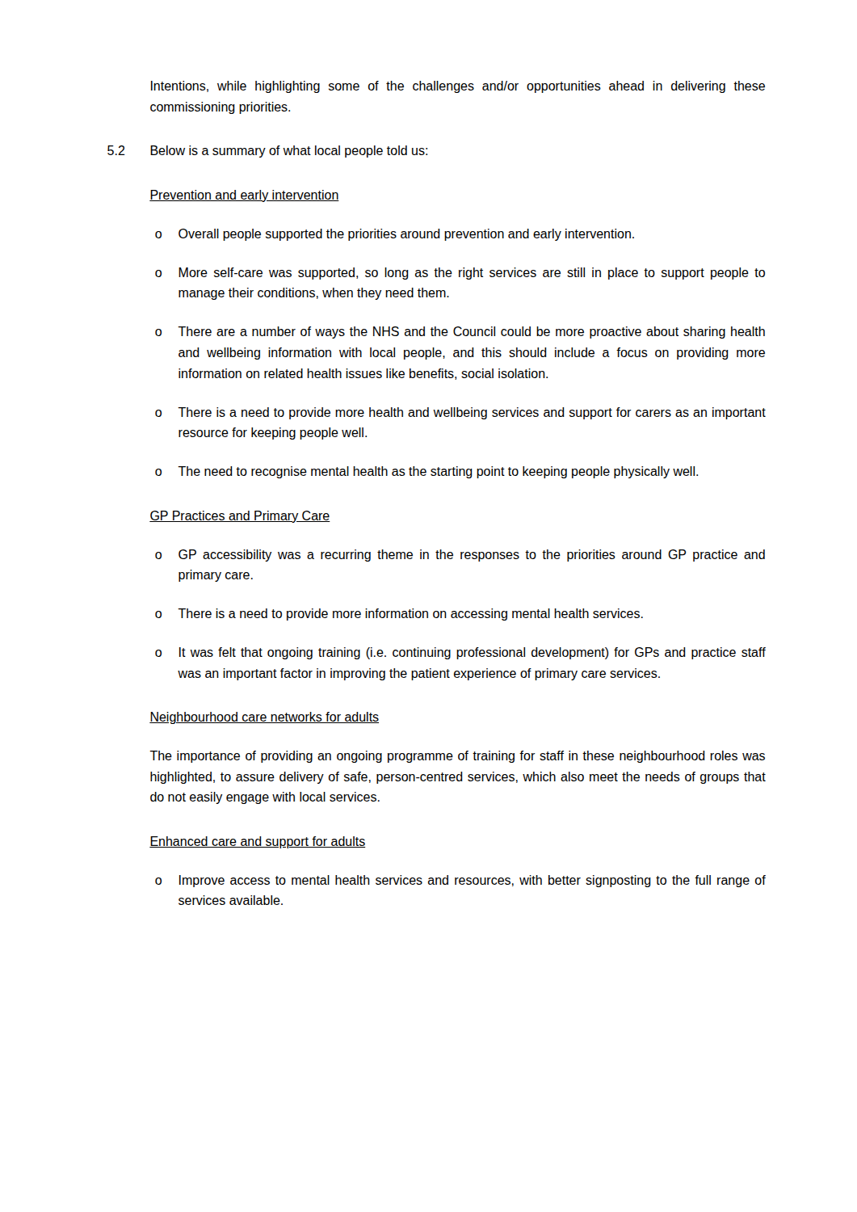Intentions, while highlighting some of the challenges and/or opportunities ahead in delivering these commissioning priorities.
5.2
Below is a summary of what local people told us:
Prevention and early intervention
Overall people supported the priorities around prevention and early intervention.
More self-care was supported, so long as the right services are still in place to support people to manage their conditions, when they need them.
There are a number of ways the NHS and the Council could be more proactive about sharing health and wellbeing information with local people, and this should include a focus on providing more information on related health issues like benefits, social isolation.
There is a need to provide more health and wellbeing services and support for carers as an important resource for keeping people well.
The need to recognise mental health as the starting point to keeping people physically well.
GP Practices and Primary Care
GP accessibility was a recurring theme in the responses to the priorities around GP practice and primary care.
There is a need to provide more information on accessing mental health services.
It was felt that ongoing training (i.e. continuing professional development) for GPs and practice staff was an important factor in improving the patient experience of primary care services.
Neighbourhood care networks for adults
The importance of providing an ongoing programme of training for staff in these neighbourhood roles was highlighted, to assure delivery of safe, person-centred services, which also meet the needs of groups that do not easily engage with local services.
Enhanced care and support for adults
Improve access to mental health services and resources, with better signposting to the full range of services available.